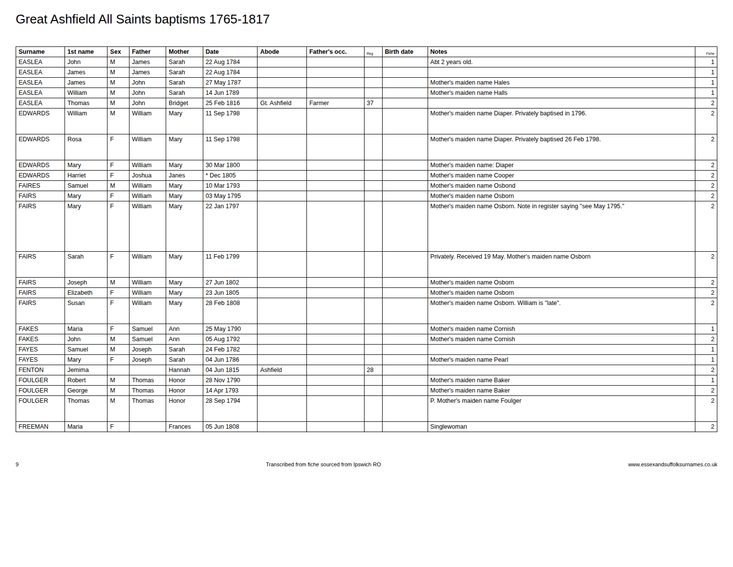Great Ashfield All Saints baptisms 1765-1817
Baptism register transcription
| Surname | 1st name | Sex | Father | Mother | Date | Abode | Father's occ. | Reg | Birth date | Notes | Fiche |
| --- | --- | --- | --- | --- | --- | --- | --- | --- | --- | --- | --- |
| EASLEA | John | M | James | Sarah | 22 Aug 1784 | | | | | Abt 2 years old. | 1 |
| EASLEA | James | M | James | Sarah | 22 Aug 1784 | | | | | | 1 |
| EASLEA | James | M | John | Sarah | 27 May 1787 | | | | | Mother's maiden name Hales | 1 |
| EASLEA | William | M | John | Sarah | 14 Jun 1789 | | | | | Mother's maiden name Halls | 1 |
| EASLEA | Thomas | M | John | Bridget | 25 Feb 1816 | Gt. Ashfield | Farmer | 37 | | | 2 |
| EDWARDS | William | M | William | Mary | 11 Sep 1798 | | | | | Mother's maiden name Diaper. Privately baptised in 1796. | 2 |
| EDWARDS | Rosa | F | William | Mary | 11 Sep 1798 | | | | | Mother's maiden name Diaper. Privately baptised 26 Feb 1798. | 2 |
| EDWARDS | Mary | F | William | Mary | 30 Mar 1800 | | | | | Mother's maiden name: Diaper | 2 |
| EDWARDS | Harriet | F | Joshua | Janes | * Dec 1805 | | | | | Mother's maiden name Cooper | 2 |
| FAIRES | Samuel | M | William | Mary | 10 Mar 1793 | | | | | Mother's maiden name Osbond | 2 |
| FAIRS | Mary | F | William | Mary | 03 May 1795 | | | | | Mother's maiden name Osborn | 2 |
| FAIRS | Mary | F | William | Mary | 22 Jan 1797 | | | | | Mother's maiden name Osborn. Note in register saying "see May 1795." | 2 |
| FAIRS | Sarah | F | William | Mary | 11 Feb 1799 | | | | | Privately. Received 19 May. Mother's maiden name Osborn | 2 |
| FAIRS | Joseph | M | William | Mary | 27 Jun 1802 | | | | | Mother's maiden name Osborn | 2 |
| FAIRS | Elizabeth | F | William | Mary | 23 Jun 1805 | | | | | Mother's maiden name Osborn | 2 |
| FAIRS | Susan | F | William | Mary | 28 Feb 1808 | | | | | Mother's maiden name Osborn. William is "late". | 2 |
| FAKES | Maria | F | Samuel | Ann | 25 May 1790 | | | | | Mother's maiden name Cornish | 1 |
| FAKES | John | M | Samuel | Ann | 05 Aug 1792 | | | | | Mother's maiden name Cornish | 2 |
| FAYES | Samuel | M | Joseph | Sarah | 24 Feb 1782 | | | | | | 1 |
| FAYES | Mary | F | Joseph | Sarah | 04 Jun 1786 | | | | | Mother's maiden name Pearl | 1 |
| FENTON | Jemima | | | Hannah | 04 Jun 1815 | Ashfield | | 28 | | | 2 |
| FOULGER | Robert | M | Thomas | Honor | 28 Nov 1790 | | | | | Mother's maiden name Baker | 1 |
| FOULGER | George | M | Thomas | Honor | 14 Apr 1793 | | | | | Mother's maiden name Baker | 2 |
| FOULGER | Thomas | M | Thomas | Honor | 28 Sep 1794 | | | | | P. Mother's maiden name Foulger | 2 |
| FREEMAN | Maria | F | | Frances | 05 Jun 1808 | | | | | Singlewoman | 2 |
9
Transcribed from fiche sourced from Ipswich RO
www.essexandsuffolksurnames.co.uk